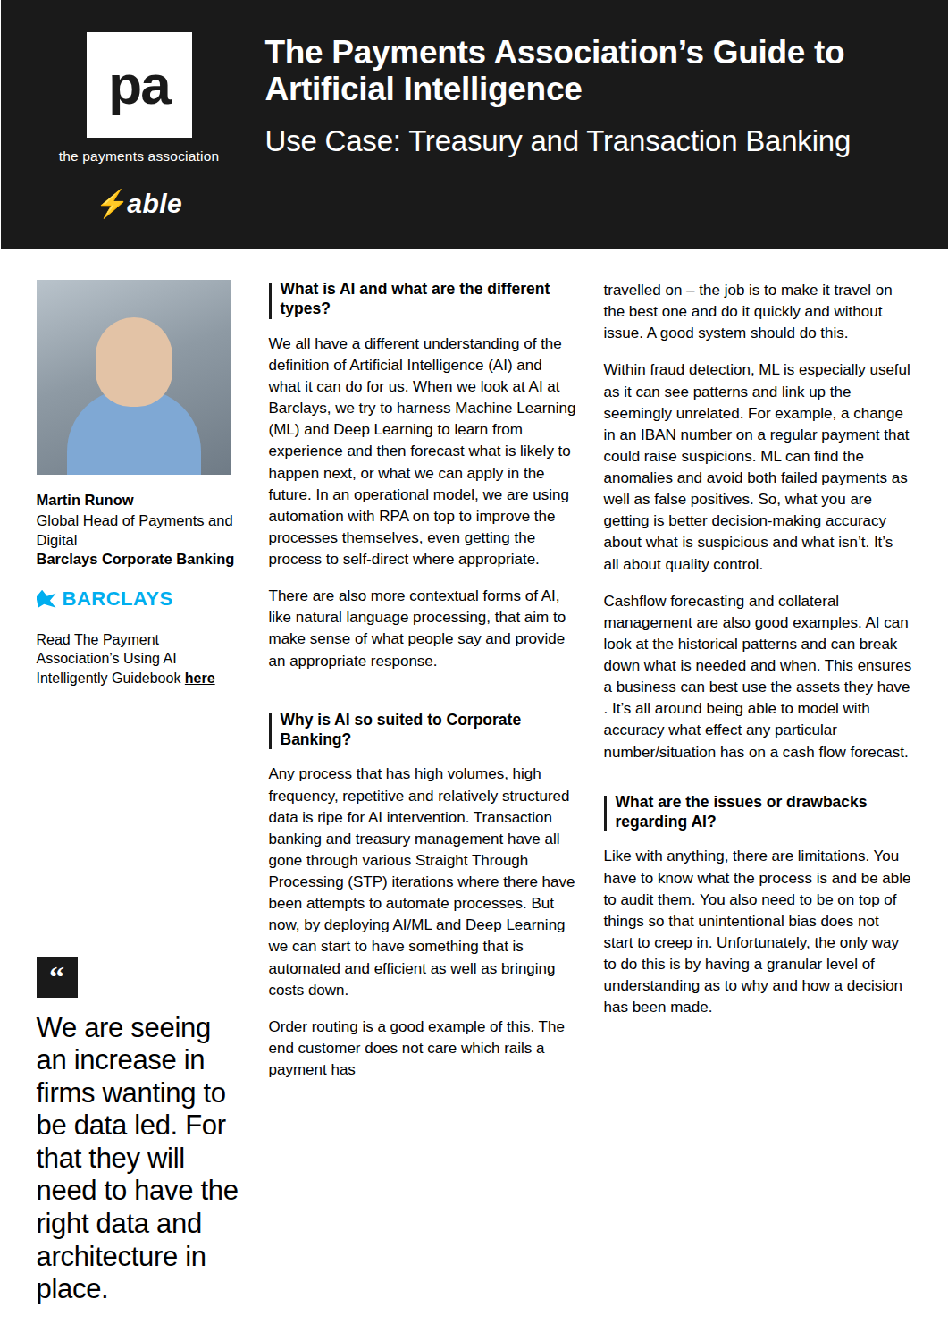pa
the payments association
⚡able
The Payments Association’s Guide to Artificial Intelligence
Use Case: Treasury and Transaction Banking
Martin Runow
Global Head of Payments and Digital
Barclays Corporate Banking
BARCLAYS
Read The Payment Association’s Using AI Intelligently Guidebook here
“
We are seeing an increase in firms wanting to be data led. For that they will need to have the right data and architecture in place.
What is AI and what are the different types?
We all have a different understanding of the definition of Artificial Intelligence (AI) and what it can do for us. When we look at AI at Barclays, we try to harness Machine Learning (ML) and Deep Learning to learn from experience and then forecast what is likely to happen next, or what we can apply in the future. In an operational model, we are using automation with RPA on top to improve the processes themselves, even getting the process to self-direct where appropriate.
There are also more contextual forms of AI, like natural language processing, that aim to make sense of what people say and provide an appropriate response.
Why is AI so suited to Corporate Banking?
Any process that has high volumes, high frequency, repetitive and relatively structured data is ripe for AI intervention. Transaction banking and treasury management have all gone through various Straight Through Processing (STP) iterations where there have been attempts to automate processes. But now, by deploying AI/ML and Deep Learning we can start to have something that is automated and efficient as well as bringing costs down.
Order routing is a good example of this. The end customer does not care which rails a payment has
travelled on – the job is to make it travel on the best one and do it quickly and without issue. A good system should do this.
Within fraud detection, ML is especially useful as it can see patterns and link up the seemingly unrelated. For example, a change in an IBAN number on a regular payment that could raise suspicions. ML can find the anomalies and avoid both failed payments as well as false positives. So, what you are getting is better decision-making accuracy about what is suspicious and what isn’t. It’s all about quality control.
Cashflow forecasting and collateral management are also good examples. AI can look at the historical patterns and can break down what is needed and when. This ensures a business can best use the assets they have . It’s all around being able to model with accuracy what effect any particular number/situation has on a cash flow forecast.
What are the issues or drawbacks regarding AI?
Like with anything, there are limitations. You have to know what the process is and be able to audit them. You also need to be on top of things so that unintentional bias does not start to creep in. Unfortunately, the only way to do this is by having a granular level of understanding as to why and how a decision has been made.